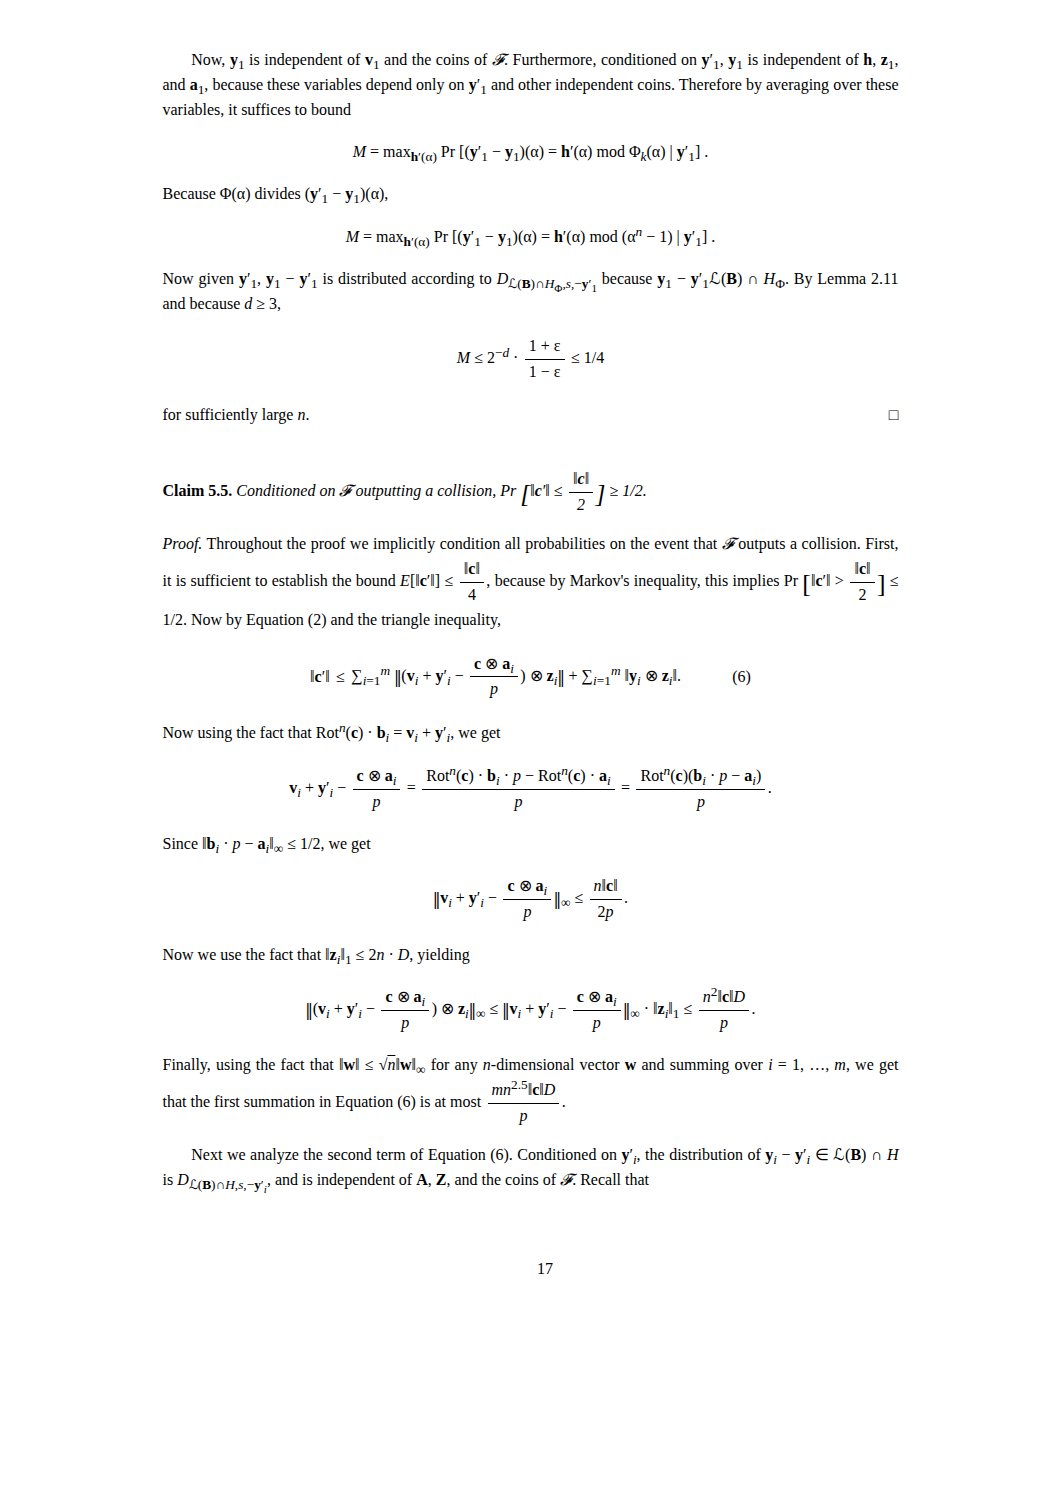Now, y1 is independent of v1 and the coins of 𝓕. Furthermore, conditioned on y′1, y1 is independent of h, z1, and a1, because these variables depend only on y′1 and other independent coins. Therefore by averaging over these variables, it suffices to bound
M = maxh′(α) Pr [(y′1 − y1)(α) = h′(α) mod Φk(α) | y′1] .
Because Φ(α) divides (y′1 − y1)(α),
M = maxh′(α) Pr [(y′1 − y1)(α) = h′(α) mod (αn − 1) | y′1] .
Now given y′1, y1 − y′1 is distributed according to Dℒ(B)∩HΦ,s,−y′1 because y1 − y′1ℒ(B) ∩ HΦ. By Lemma 2.11 and because d ≥ 3,
M ≤ 2−d · 1 + ε 1 − ε ≤ 1/4
for sufficiently large n. □
Claim 5.5. Conditioned on 𝓕 outputting a collision, Pr [‖c′‖ ≤ ‖c‖2] ≥ 1/2.
Proof. Throughout the proof we implicitly condition all probabilities on the event that 𝓕 outputs a collision. First, it is sufficient to establish the bound E[‖c′‖] ≤ ‖c‖4, because by Markov's inequality, this implies Pr [‖c′‖ > ‖c‖2] ≤ 1/2. Now by Equation (2) and the triangle inequality,
| ‖ c ′‖ | ≤ | ∑ i =1 m ‖ ( v i + y ′ i − c ⊗ a i p ) ⊗ z i ‖ + ∑ i =1 m ‖ y i ⊗ z i ‖. | (6) |
Now using the fact that Rotn(c) · bi = vi + y′i, we get
vi + y′i − c ⊗ ai p = Rotn(c) · bi · p − Rotn(c) · ai p = Rotn(c)(bi · p − ai) p.
Since ‖bi · p − ai‖∞ ≤ 1/2, we get
‖vi + y′i − c ⊗ ai p‖∞ ≤ n‖c‖2p.
Now we use the fact that ‖zi‖1 ≤ 2n · D, yielding
‖(vi + y′i − c ⊗ ai p) ⊗ zi‖∞ ≤ ‖vi + y′i − c ⊗ ai p‖∞ · ‖zi‖1 ≤ n2‖c‖D p.
Finally, using the fact that ‖w‖ ≤ √n‖w‖∞ for any n-dimensional vector w and summing over i = 1, …, m, we get that the first summation in Equation (6) is at most mn2.5‖c‖D p.
Next we analyze the second term of Equation (6). Conditioned on y′i, the distribution of yi − y′i ∈ ℒ(B) ∩ H is Dℒ(B)∩H,s,−y′i, and is independent of A, Z, and the coins of 𝓕. Recall that
17